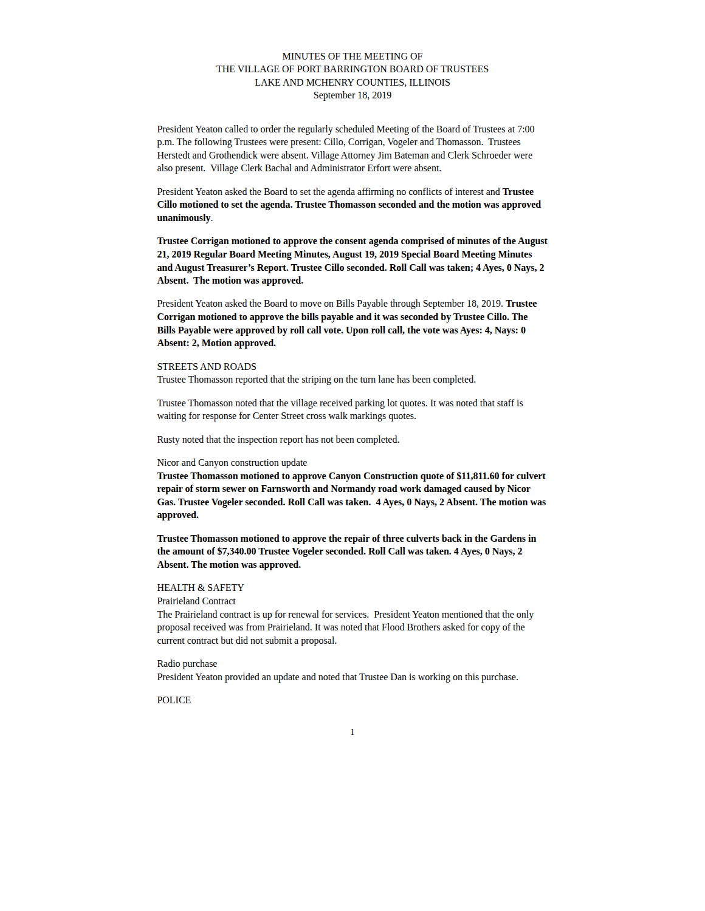MINUTES OF THE MEETING OF THE VILLAGE OF PORT BARRINGTON BOARD OF TRUSTEES LAKE AND MCHENRY COUNTIES, ILLINOIS September 18, 2019
President Yeaton called to order the regularly scheduled Meeting of the Board of Trustees at 7:00 p.m. The following Trustees were present: Cillo, Corrigan, Vogeler and Thomasson. Trustees Herstedt and Grothendick were absent. Village Attorney Jim Bateman and Clerk Schroeder were also present. Village Clerk Bachal and Administrator Erfort were absent.
President Yeaton asked the Board to set the agenda affirming no conflicts of interest and Trustee Cillo motioned to set the agenda. Trustee Thomasson seconded and the motion was approved unanimously.
Trustee Corrigan motioned to approve the consent agenda comprised of minutes of the August 21, 2019 Regular Board Meeting Minutes, August 19, 2019 Special Board Meeting Minutes and August Treasurer’s Report. Trustee Cillo seconded. Roll Call was taken; 4 Ayes, 0 Nays, 2 Absent. The motion was approved.
President Yeaton asked the Board to move on Bills Payable through September 18, 2019. Trustee Corrigan motioned to approve the bills payable and it was seconded by Trustee Cillo. The Bills Payable were approved by roll call vote. Upon roll call, the vote was Ayes: 4, Nays: 0 Absent: 2, Motion approved.
STREETS AND ROADS
Trustee Thomasson reported that the striping on the turn lane has been completed.
Trustee Thomasson noted that the village received parking lot quotes. It was noted that staff is waiting for response for Center Street cross walk markings quotes.
Rusty noted that the inspection report has not been completed.
Nicor and Canyon construction update
Trustee Thomasson motioned to approve Canyon Construction quote of $11,811.60 for culvert repair of storm sewer on Farnsworth and Normandy road work damaged caused by Nicor Gas. Trustee Vogeler seconded. Roll Call was taken. 4 Ayes, 0 Nays, 2 Absent. The motion was approved.
Trustee Thomasson motioned to approve the repair of three culverts back in the Gardens in the amount of $7,340.00 Trustee Vogeler seconded. Roll Call was taken. 4 Ayes, 0 Nays, 2 Absent. The motion was approved.
HEALTH & SAFETY
Prairieland Contract
The Prairieland contract is up for renewal for services. President Yeaton mentioned that the only proposal received was from Prairieland. It was noted that Flood Brothers asked for copy of the current contract but did not submit a proposal.
Radio purchase
President Yeaton provided an update and noted that Trustee Dan is working on this purchase.
POLICE
1